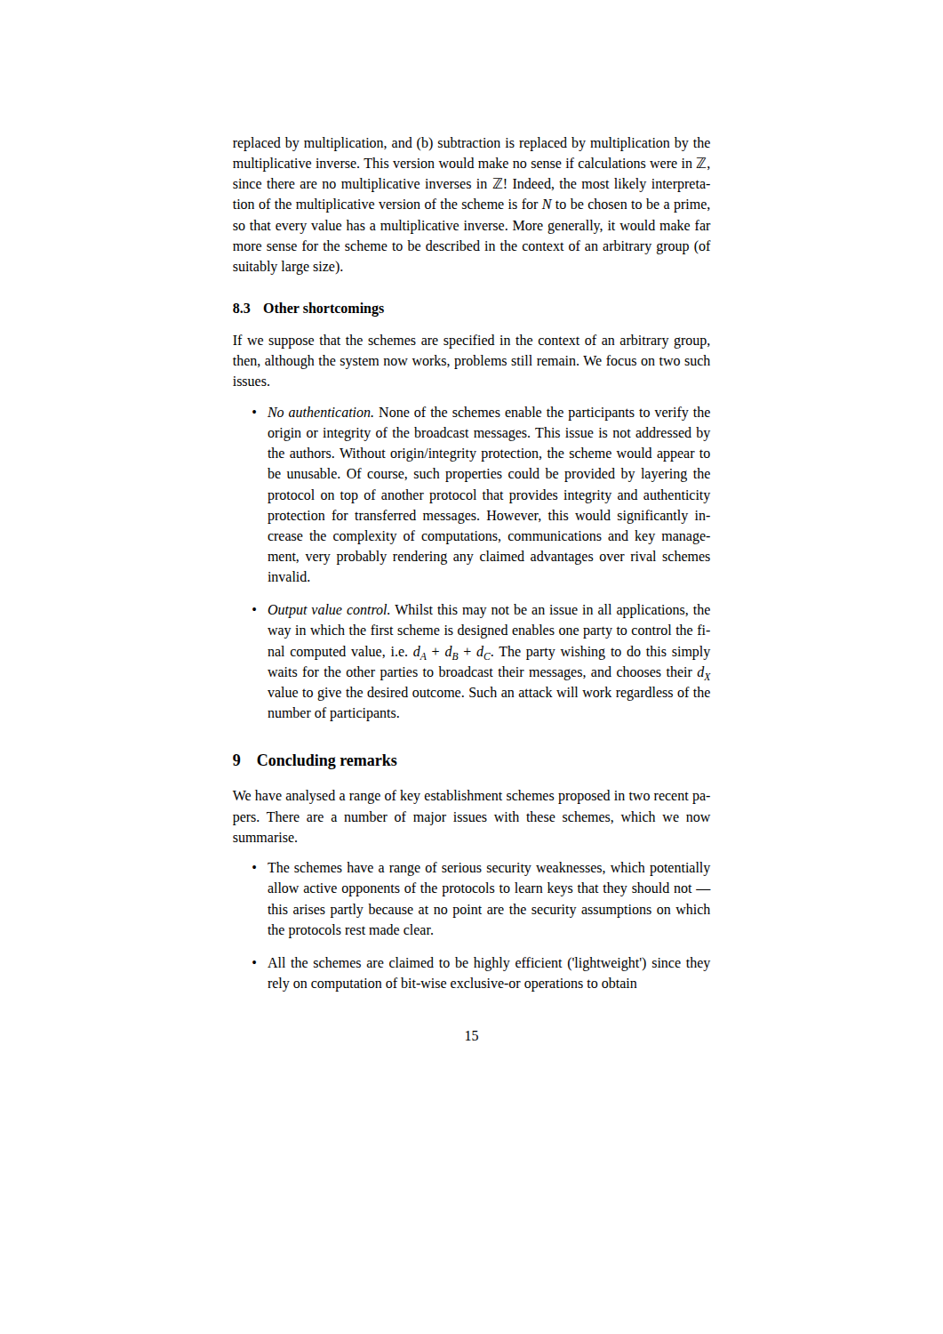replaced by multiplication, and (b) subtraction is replaced by multiplication by the multiplicative inverse. This version would make no sense if calculations were in ℤ, since there are no multiplicative inverses in ℤ! Indeed, the most likely interpretation of the multiplicative version of the scheme is for N to be chosen to be a prime, so that every value has a multiplicative inverse. More generally, it would make far more sense for the scheme to be described in the context of an arbitrary group (of suitably large size).
8.3 Other shortcomings
If we suppose that the schemes are specified in the context of an arbitrary group, then, although the system now works, problems still remain. We focus on two such issues.
No authentication. None of the schemes enable the participants to verify the origin or integrity of the broadcast messages. This issue is not addressed by the authors. Without origin/integrity protection, the scheme would appear to be unusable. Of course, such properties could be provided by layering the protocol on top of another protocol that provides integrity and authenticity protection for transferred messages. However, this would significantly increase the complexity of computations, communications and key management, very probably rendering any claimed advantages over rival schemes invalid.
Output value control. Whilst this may not be an issue in all applications, the way in which the first scheme is designed enables one party to control the final computed value, i.e. dA + dB + dC. The party wishing to do this simply waits for the other parties to broadcast their messages, and chooses their dX value to give the desired outcome. Such an attack will work regardless of the number of participants.
9 Concluding remarks
We have analysed a range of key establishment schemes proposed in two recent papers. There are a number of major issues with these schemes, which we now summarise.
The schemes have a range of serious security weaknesses, which potentially allow active opponents of the protocols to learn keys that they should not — this arises partly because at no point are the security assumptions on which the protocols rest made clear.
All the schemes are claimed to be highly efficient ('lightweight') since they rely on computation of bit-wise exclusive-or operations to obtain
15